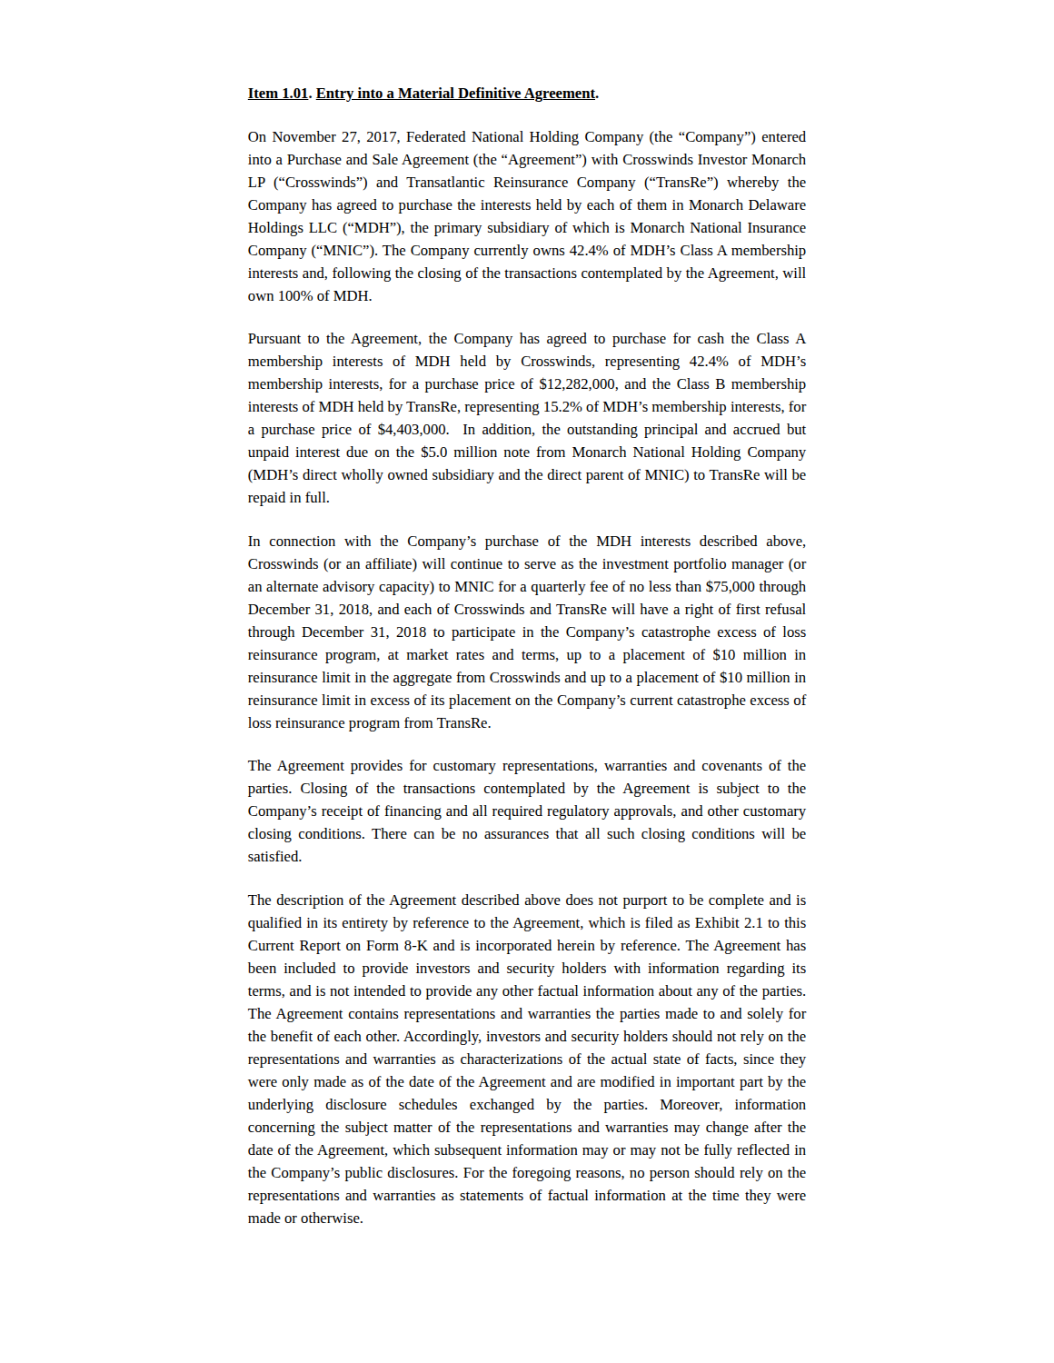Item 1.01. Entry into a Material Definitive Agreement.
On November 27, 2017, Federated National Holding Company (the “Company”) entered into a Purchase and Sale Agreement (the “Agreement”) with Crosswinds Investor Monarch LP (“Crosswinds”) and Transatlantic Reinsurance Company (“TransRe”) whereby the Company has agreed to purchase the interests held by each of them in Monarch Delaware Holdings LLC (“MDH”), the primary subsidiary of which is Monarch National Insurance Company (“MNIC”). The Company currently owns 42.4% of MDH’s Class A membership interests and, following the closing of the transactions contemplated by the Agreement, will own 100% of MDH.
Pursuant to the Agreement, the Company has agreed to purchase for cash the Class A membership interests of MDH held by Crosswinds, representing 42.4% of MDH’s membership interests, for a purchase price of $12,282,000, and the Class B membership interests of MDH held by TransRe, representing 15.2% of MDH’s membership interests, for a purchase price of $4,403,000. In addition, the outstanding principal and accrued but unpaid interest due on the $5.0 million note from Monarch National Holding Company (MDH’s direct wholly owned subsidiary and the direct parent of MNIC) to TransRe will be repaid in full.
In connection with the Company’s purchase of the MDH interests described above, Crosswinds (or an affiliate) will continue to serve as the investment portfolio manager (or an alternate advisory capacity) to MNIC for a quarterly fee of no less than $75,000 through December 31, 2018, and each of Crosswinds and TransRe will have a right of first refusal through December 31, 2018 to participate in the Company’s catastrophe excess of loss reinsurance program, at market rates and terms, up to a placement of $10 million in reinsurance limit in the aggregate from Crosswinds and up to a placement of $10 million in reinsurance limit in excess of its placement on the Company’s current catastrophe excess of loss reinsurance program from TransRe.
The Agreement provides for customary representations, warranties and covenants of the parties. Closing of the transactions contemplated by the Agreement is subject to the Company’s receipt of financing and all required regulatory approvals, and other customary closing conditions. There can be no assurances that all such closing conditions will be satisfied.
The description of the Agreement described above does not purport to be complete and is qualified in its entirety by reference to the Agreement, which is filed as Exhibit 2.1 to this Current Report on Form 8-K and is incorporated herein by reference. The Agreement has been included to provide investors and security holders with information regarding its terms, and is not intended to provide any other factual information about any of the parties. The Agreement contains representations and warranties the parties made to and solely for the benefit of each other. Accordingly, investors and security holders should not rely on the representations and warranties as characterizations of the actual state of facts, since they were only made as of the date of the Agreement and are modified in important part by the underlying disclosure schedules exchanged by the parties. Moreover, information concerning the subject matter of the representations and warranties may change after the date of the Agreement, which subsequent information may or may not be fully reflected in the Company’s public disclosures. For the foregoing reasons, no person should rely on the representations and warranties as statements of factual information at the time they were made or otherwise.